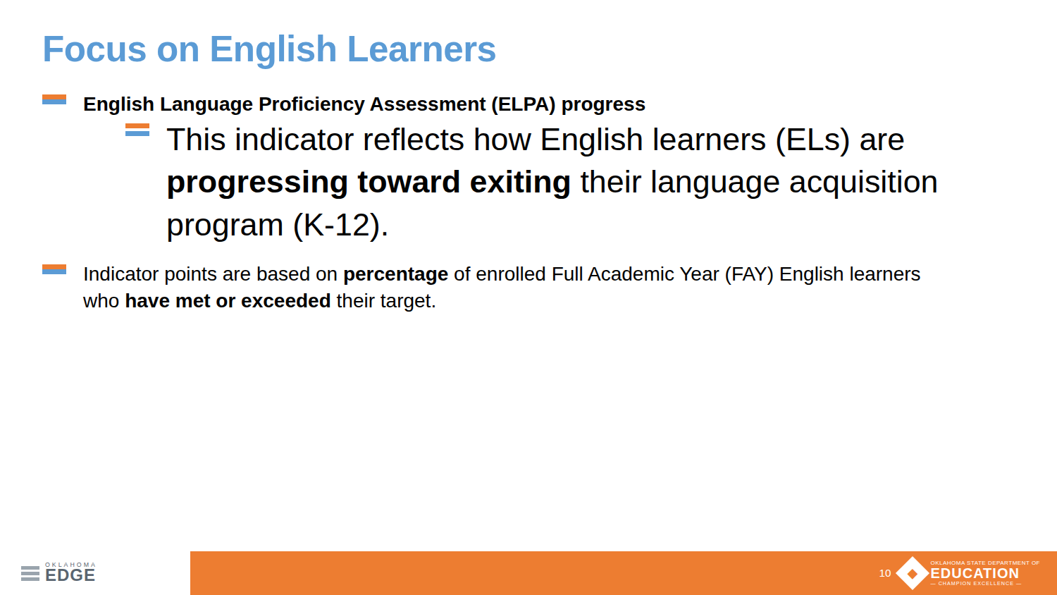Focus on English Learners
English Language Proficiency Assessment (ELPA) progress
This indicator reflects how English learners (ELs) are progressing toward exiting their language acquisition program (K-12).
Indicator points are based on percentage of enrolled Full Academic Year (FAY) English learners who have met or exceeded their target.
OKLAHOMA EDGE
10
◆
OKLAHOMA STATE DEPARTMENT OF EDUCATION — CHAMPION EXCELLENCE —